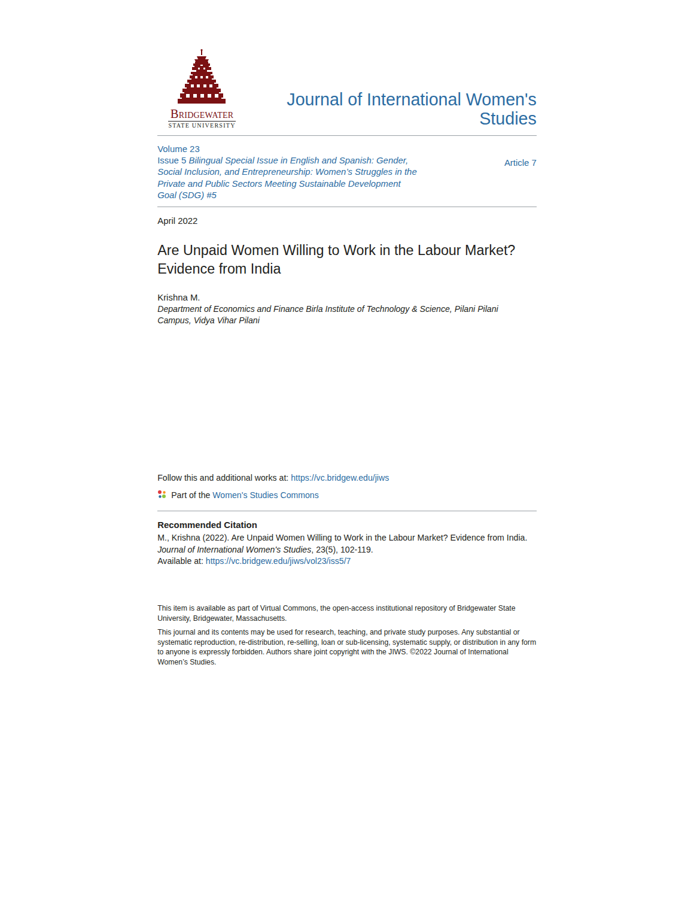Bridgewater
STATE UNIVERSITY
Journal of International Women's Studies
Volume 23 Issue 5 Bilingual Special Issue in English and Spanish: Gender, Social Inclusion, and Entrepreneurship: Women’s Struggles in the Private and Public Sectors Meeting Sustainable Development Goal (SDG) #5
Article 7
April 2022
Are Unpaid Women Willing to Work in the Labour Market? Evidence from India
Krishna M.
Department of Economics and Finance Birla Institute of Technology & Science, Pilani Pilani Campus, Vidya Vihar Pilani
Follow this and additional works at: https://vc.bridgew.edu/jiws
Part of the Women's Studies Commons
Recommended Citation
M., Krishna (2022). Are Unpaid Women Willing to Work in the Labour Market? Evidence from India. Journal of International Women's Studies, 23(5), 102-119.
Available at: https://vc.bridgew.edu/jiws/vol23/iss5/7
This item is available as part of Virtual Commons, the open-access institutional repository of Bridgewater State University, Bridgewater, Massachusetts.
This journal and its contents may be used for research, teaching, and private study purposes. Any substantial or systematic reproduction, re-distribution, re-selling, loan or sub-licensing, systematic supply, or distribution in any form to anyone is expressly forbidden. Authors share joint copyright with the JIWS. ©2022 Journal of International Women’s Studies.